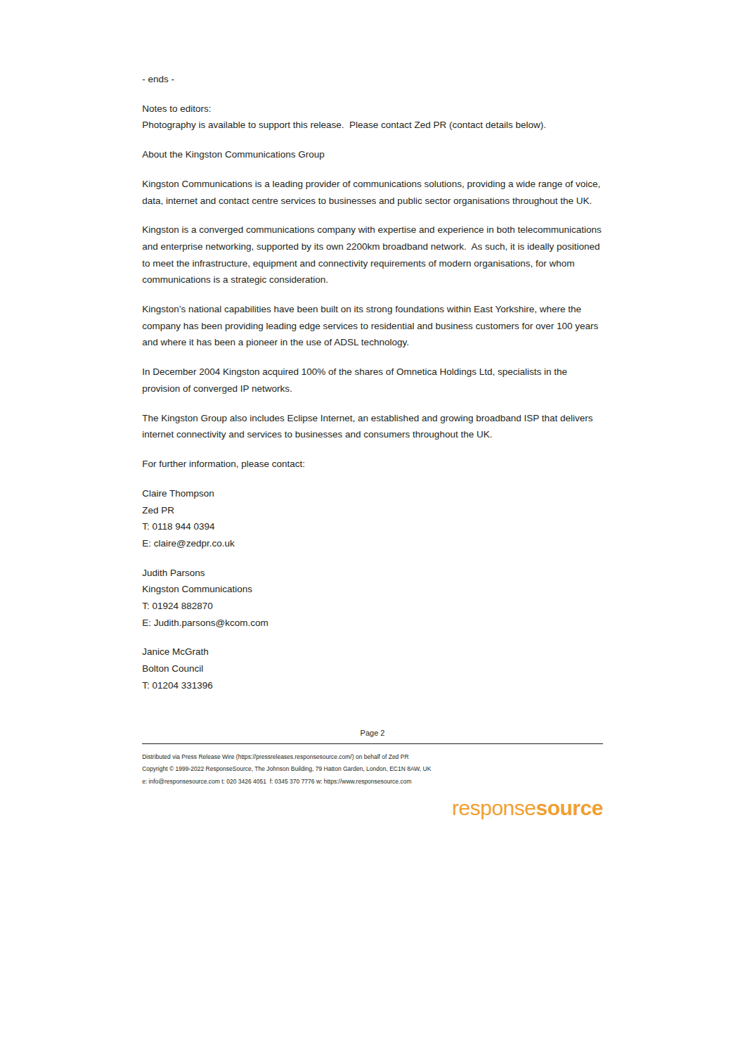- ends -
Notes to editors:
Photography is available to support this release. Please contact Zed PR (contact details below).
About the Kingston Communications Group
Kingston Communications is a leading provider of communications solutions, providing a wide range of voice, data, internet and contact centre services to businesses and public sector organisations throughout the UK.
Kingston is a converged communications company with expertise and experience in both telecommunications and enterprise networking, supported by its own 2200km broadband network. As such, it is ideally positioned to meet the infrastructure, equipment and connectivity requirements of modern organisations, for whom communications is a strategic consideration.
Kingston’s national capabilities have been built on its strong foundations within East Yorkshire, where the company has been providing leading edge services to residential and business customers for over 100 years and where it has been a pioneer in the use of ADSL technology.
In December 2004 Kingston acquired 100% of the shares of Omnetica Holdings Ltd, specialists in the provision of converged IP networks.
The Kingston Group also includes Eclipse Internet, an established and growing broadband ISP that delivers internet connectivity and services to businesses and consumers throughout the UK.
For further information, please contact:
Claire Thompson
Zed PR
T: 0118 944 0394
E: claire@zedpr.co.uk
Judith Parsons
Kingston Communications
T: 01924 882870
E: Judith.parsons@kcom.com
Janice McGrath
Bolton Council
T: 01204 331396
Page 2
Distributed via Press Release Wire (https://pressreleases.responsesource.com/) on behalf of Zed PR
Copyright © 1999-2022 ResponseSource, The Johnson Building, 79 Hatton Garden, London, EC1N 8AW, UK
e: info@responsesource.com t: 020 3426 4051 f: 0345 370 7776 w: https://www.responsesource.com
responsesource